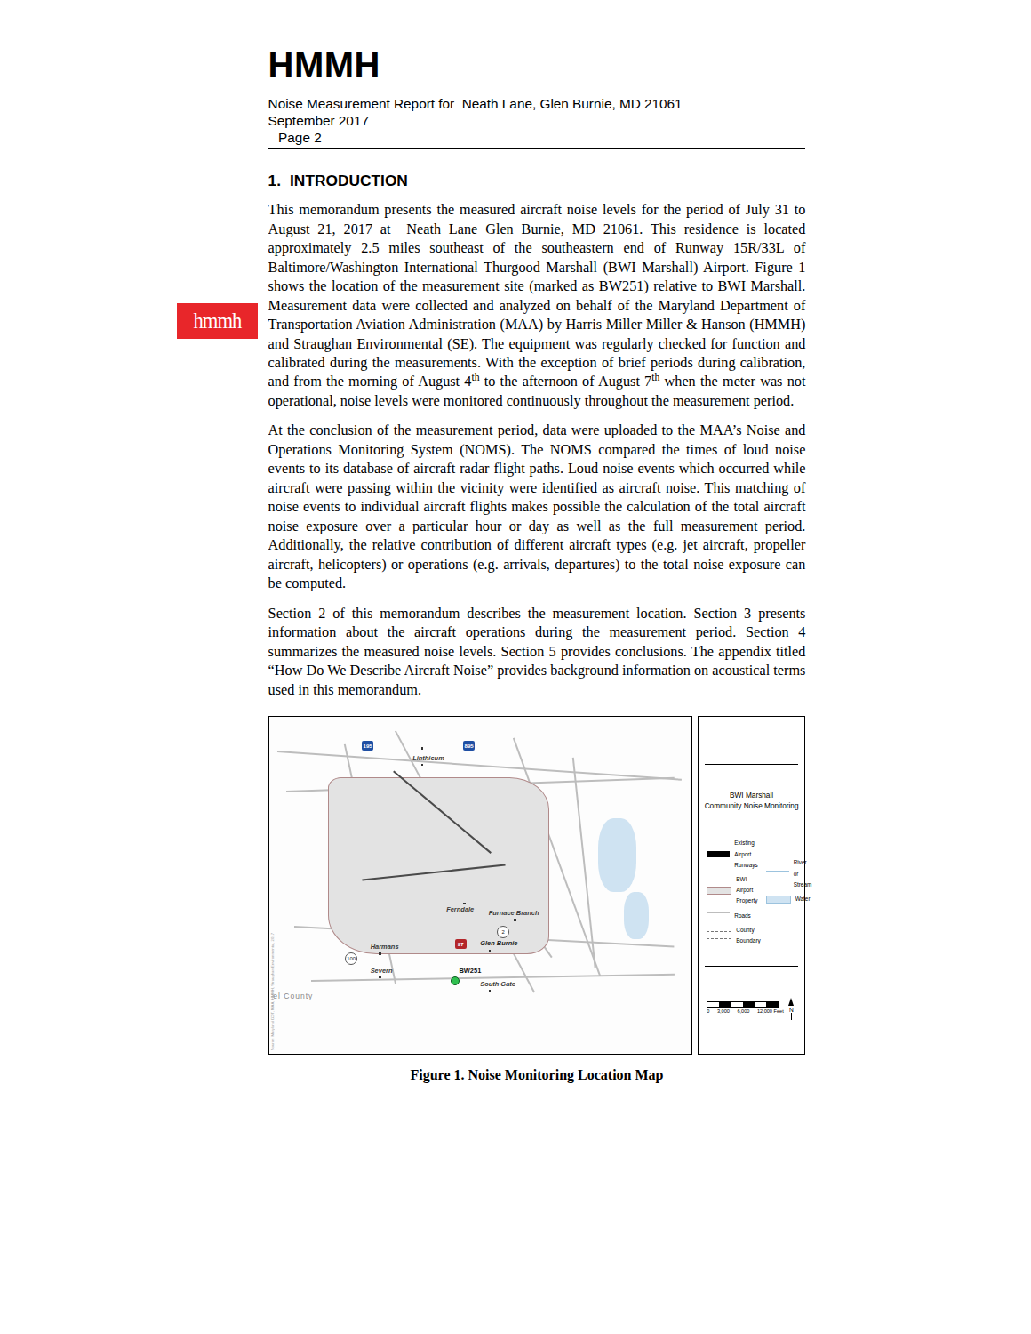HMMH
Noise Measurement Report for Neath Lane, Glen Burnie, MD 21061
September 2017
Page 2
hmmh
1. INTRODUCTION
This memorandum presents the measured aircraft noise levels for the period of July 31 to August 21, 2017 at Neath Lane Glen Burnie, MD 21061. This residence is located approximately 2.5 miles southeast of the southeastern end of Runway 15R/33L of Baltimore/Washington International Thurgood Marshall (BWI Marshall) Airport. Figure 1 shows the location of the measurement site (marked as BW251) relative to BWI Marshall. Measurement data were collected and analyzed on behalf of the Maryland Department of Transportation Aviation Administration (MAA) by Harris Miller Miller & Hanson (HMMH) and Straughan Environmental (SE). The equipment was regularly checked for function and calibrated during the measurements. With the exception of brief periods during calibration, and from the morning of August 4th to the afternoon of August 7th when the meter was not operational, noise levels were monitored continuously throughout the measurement period.
At the conclusion of the measurement period, data were uploaded to the MAA’s Noise and Operations Monitoring System (NOMS). The NOMS compared the times of loud noise events to its database of aircraft radar flight paths. Loud noise events which occurred while aircraft were passing within the vicinity were identified as aircraft noise. This matching of noise events to individual aircraft flights makes possible the calculation of the total aircraft noise exposure over a particular hour or day as well as the full measurement period. Additionally, the relative contribution of different aircraft types (e.g. jet aircraft, propeller aircraft, helicopters) or operations (e.g. arrivals, departures) to the total noise exposure can be computed.
Section 2 of this memorandum describes the measurement location. Section 3 presents information about the aircraft operations during the measurement period. Section 4 summarizes the measured noise levels. Section 5 provides conclusions. The appendix titled “How Do We Describe Aircraft Noise” provides background information on acoustical terms used in this memorandum.
195
895
97
2
100
Linthicum
Ferndale
Furnace Branch
Glen Burnie
Harmans
Severn
South Gate
BW251
el County
Source: Maryland DOT, MAA, HMMH, Straughan Environmental, 2017
BWI Marshall
Community Noise Monitoring
Existing Airport Runways
BWI Airport Property
Roads
County Boundary
River or Stream
Water
03,0006,00012,000 Feet
N
Figure 1. Noise Monitoring Location Map